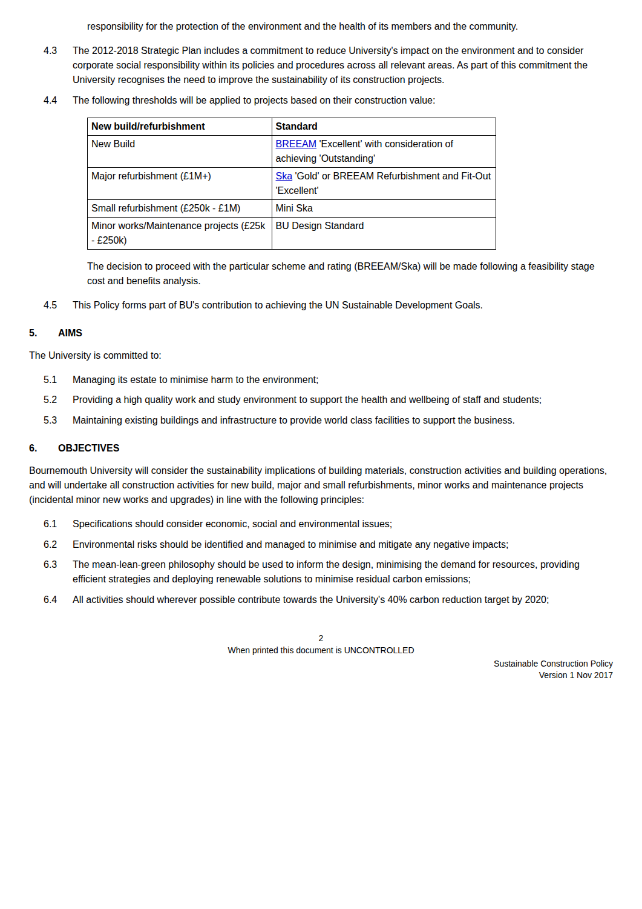responsibility for the protection of the environment and the health of its members and the community.
4.3
The 2012-2018 Strategic Plan includes a commitment to reduce University's impact on the environment and to consider corporate social responsibility within its policies and procedures across all relevant areas. As part of this commitment the University recognises the need to improve the sustainability of its construction projects.
4.4
The following thresholds will be applied to projects based on their construction value:
| New build/refurbishment | Standard |
| --- | --- |
| New Build | BREEAM 'Excellent' with consideration of achieving 'Outstanding' |
| Major refurbishment (£1M+) | Ska 'Gold' or BREEAM Refurbishment and Fit-Out 'Excellent' |
| Small refurbishment (£250k - £1M) | Mini Ska |
| Minor works/Maintenance projects (£25k - £250k) | BU Design Standard |
The decision to proceed with the particular scheme and rating (BREEAM/Ska) will be made following a feasibility stage cost and benefits analysis.
4.5
This Policy forms part of BU's contribution to achieving the UN Sustainable Development Goals.
5. AIMS
The University is committed to:
5.1
Managing its estate to minimise harm to the environment;
5.2
Providing a high quality work and study environment to support the health and wellbeing of staff and students;
5.3
Maintaining existing buildings and infrastructure to provide world class facilities to support the business.
6. OBJECTIVES
Bournemouth University will consider the sustainability implications of building materials, construction activities and building operations, and will undertake all construction activities for new build, major and small refurbishments, minor works and maintenance projects (incidental minor new works and upgrades) in line with the following principles:
6.1
Specifications should consider economic, social and environmental issues;
6.2
Environmental risks should be identified and managed to minimise and mitigate any negative impacts;
6.3
The mean-lean-green philosophy should be used to inform the design, minimising the demand for resources, providing efficient strategies and deploying renewable solutions to minimise residual carbon emissions;
6.4
All activities should wherever possible contribute towards the University's 40% carbon reduction target by 2020;
2
When printed this document is UNCONTROLLED
Sustainable Construction Policy
Version 1 Nov 2017